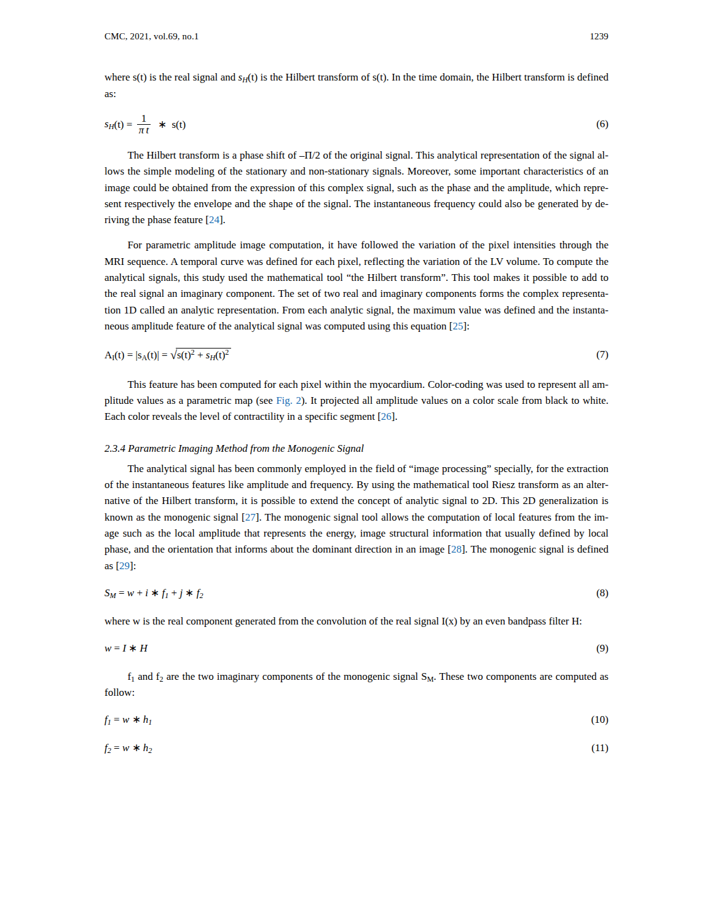CMC, 2021, vol.69, no.1 1239
where s(t) is the real signal and sH(t) is the Hilbert transform of s(t). In the time domain, the Hilbert transform is defined as:
sH(t) = 1 π t ∗ s(t)
(6)
The Hilbert transform is a phase shift of –Π/2 of the original signal. This analytical representation of the signal allows the simple modeling of the stationary and non-stationary signals. Moreover, some important characteristics of an image could be obtained from the expression of this complex signal, such as the phase and the amplitude, which represent respectively the envelope and the shape of the signal. The instantaneous frequency could also be generated by deriving the phase feature [24].
For parametric amplitude image computation, it have followed the variation of the pixel intensities through the MRI sequence. A temporal curve was defined for each pixel, reflecting the variation of the LV volume. To compute the analytical signals, this study used the mathematical tool “the Hilbert transform”. This tool makes it possible to add to the real signal an imaginary component. The set of two real and imaginary components forms the complex representation 1D called an analytic representation. From each analytic signal, the maximum value was defined and the instantaneous amplitude feature of the analytical signal was computed using this equation [25]:
AI(t) = |sA(t)| = √s(t)2 + sH(t)2
(7)
This feature has been computed for each pixel within the myocardium. Color-coding was used to represent all amplitude values as a parametric map (see Fig. 2). It projected all amplitude values on a color scale from black to white. Each color reveals the level of contractility in a specific segment [26].
2.3.4 Parametric Imaging Method from the Monogenic Signal
The analytical signal has been commonly employed in the field of “image processing” specially, for the extraction of the instantaneous features like amplitude and frequency. By using the mathematical tool Riesz transform as an alternative of the Hilbert transform, it is possible to extend the concept of analytic signal to 2D. This 2D generalization is known as the monogenic signal [27]. The monogenic signal tool allows the computation of local features from the image such as the local amplitude that represents the energy, image structural information that usually defined by local phase, and the orientation that informs about the dominant direction in an image [28]. The monogenic signal is defined as [29]:
SM = w + i ∗ f1 + j ∗ f2
(8)
where w is the real component generated from the convolution of the real signal I(x) by an even bandpass filter H:
w = I ∗ H
(9)
f1 and f2 are the two imaginary components of the monogenic signal SM. These two components are computed as follow:
f1 = w ∗ h1
(10)
f2 = w ∗ h2
(11)